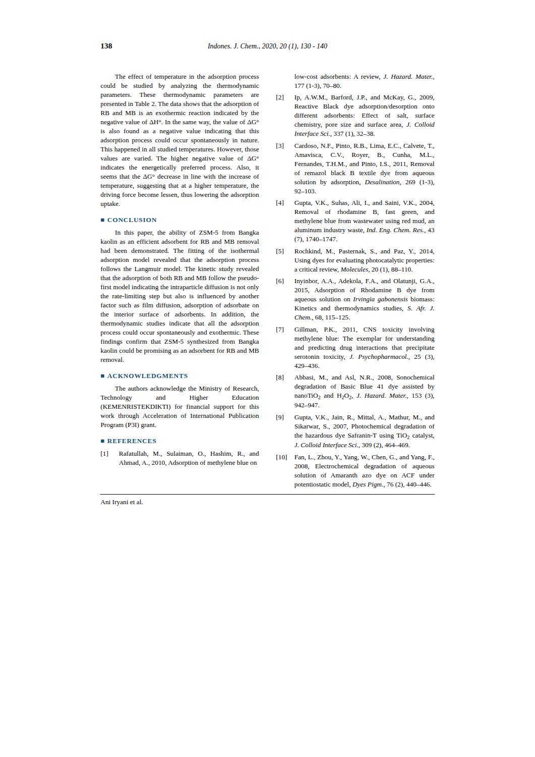138
Indones. J. Chem., 2020, 20 (1), 130 - 140
The effect of temperature in the adsorption process could be studied by analyzing the thermodynamic parameters. These thermodynamic parameters are presented in Table 2. The data shows that the adsorption of RB and MB is an exothermic reaction indicated by the negative value of ΔH°. In the same way, the value of ΔG° is also found as a negative value indicating that this adsorption process could occur spontaneously in nature. This happened in all studied temperatures. However, those values are varied. The higher negative value of ΔG° indicates the energetically preferred process. Also, it seems that the ΔG° decrease in line with the increase of temperature, suggesting that at a higher temperature, the driving force become lessen, thus lowering the adsorption uptake.
■CONCLUSION
In this paper, the ability of ZSM-5 from Bangka kaolin as an efficient adsorbent for RB and MB removal had been demonstrated. The fitting of the isothermal adsorption model revealed that the adsorption process follows the Langmuir model. The kinetic study revealed that the adsorption of both RB and MB follow the pseudo-first model indicating the intraparticle diffusion is not only the rate-limiting step but also is influenced by another factor such as film diffusion, adsorption of adsorbate on the interior surface of adsorbents. In addition, the thermodynamic studies indicate that all the adsorption process could occur spontaneously and exothermic. These findings confirm that ZSM-5 synthesized from Bangka kaolin could be promising as an adsorbent for RB and MB removal.
■ACKNOWLEDGMENTS
The authors acknowledge the Ministry of Research, Technology and Higher Education (KEMENRISTEKDIKTI) for financial support for this work through Acceleration of International Publication Program (P3I) grant.
■REFERENCES
[1] Rafatullah, M., Sulaiman, O., Hashim, R., and Ahmad, A., 2010, Adsorption of methylene blue on
low-cost adsorbents: A review, J. Hazard. Mater., 177 (1-3), 70–80.
[2] Ip, A.W.M., Barford, J.P., and McKay, G., 2009, Reactive Black dye adsorption/desorption onto different adsorbents: Effect of salt, surface chemistry, pore size and surface area, J. Colloid Interface Sci., 337 (1), 32–38.
[3] Cardoso, N.F., Pinto, R.B., Lima, E.C., Calvete, T., Amavisca, C.V., Royer, B., Cunha, M.L., Fernandes, T.H.M., and Pinto, I.S., 2011, Removal of remazol black B textile dye from aqueous solution by adsorption, Desalination, 269 (1-3), 92–103.
[4] Gupta, V.K., Suhas, Ali, I., and Saini, V.K., 2004, Removal of rhodamine B, fast green, and methylene blue from wastewater using red mud, an aluminum industry waste, Ind. Eng. Chem. Res., 43 (7), 1740–1747.
[5] Rochkind, M., Pasternak, S., and Paz, Y., 2014, Using dyes for evaluating photocatalytic properties: a critical review, Molecules, 20 (1), 88–110.
[6] Inyinbor, A.A., Adekola, F.A., and Olatunji, G.A., 2015, Adsorption of Rhodamine B dye from aqueous solution on Irvingia gabonensis biomass: Kinetics and thermodynamics studies, S. Afr. J. Chem., 68, 115–125.
[7] Gillman, P.K., 2011, CNS toxicity involving methylene blue: The exemplar for understanding and predicting drug interactions that precipitate serotonin toxicity, J. Psychopharmacol., 25 (3), 429–436.
[8] Abbasi, M., and Asl, N.R., 2008, Sonochemical degradation of Basic Blue 41 dye assisted by nanoTiO2 and H2O2, J. Hazard. Mater., 153 (3), 942–947.
[9] Gupta, V.K., Jain, R., Mittal, A., Mathur, M., and Sikarwar, S., 2007, Photochemical degradation of the hazardous dye Safranin-T using TiO2 catalyst, J. Colloid Interface Sci., 309 (2), 464–469.
[10] Fan, L., Zhou, Y., Yang, W., Chen, G., and Yang, F., 2008, Electrochemical degradation of aqueous solution of Amaranth azo dye on ACF under potentiostatic model, Dyes Pigm., 76 (2), 440–446.
Ani Iryani et al.